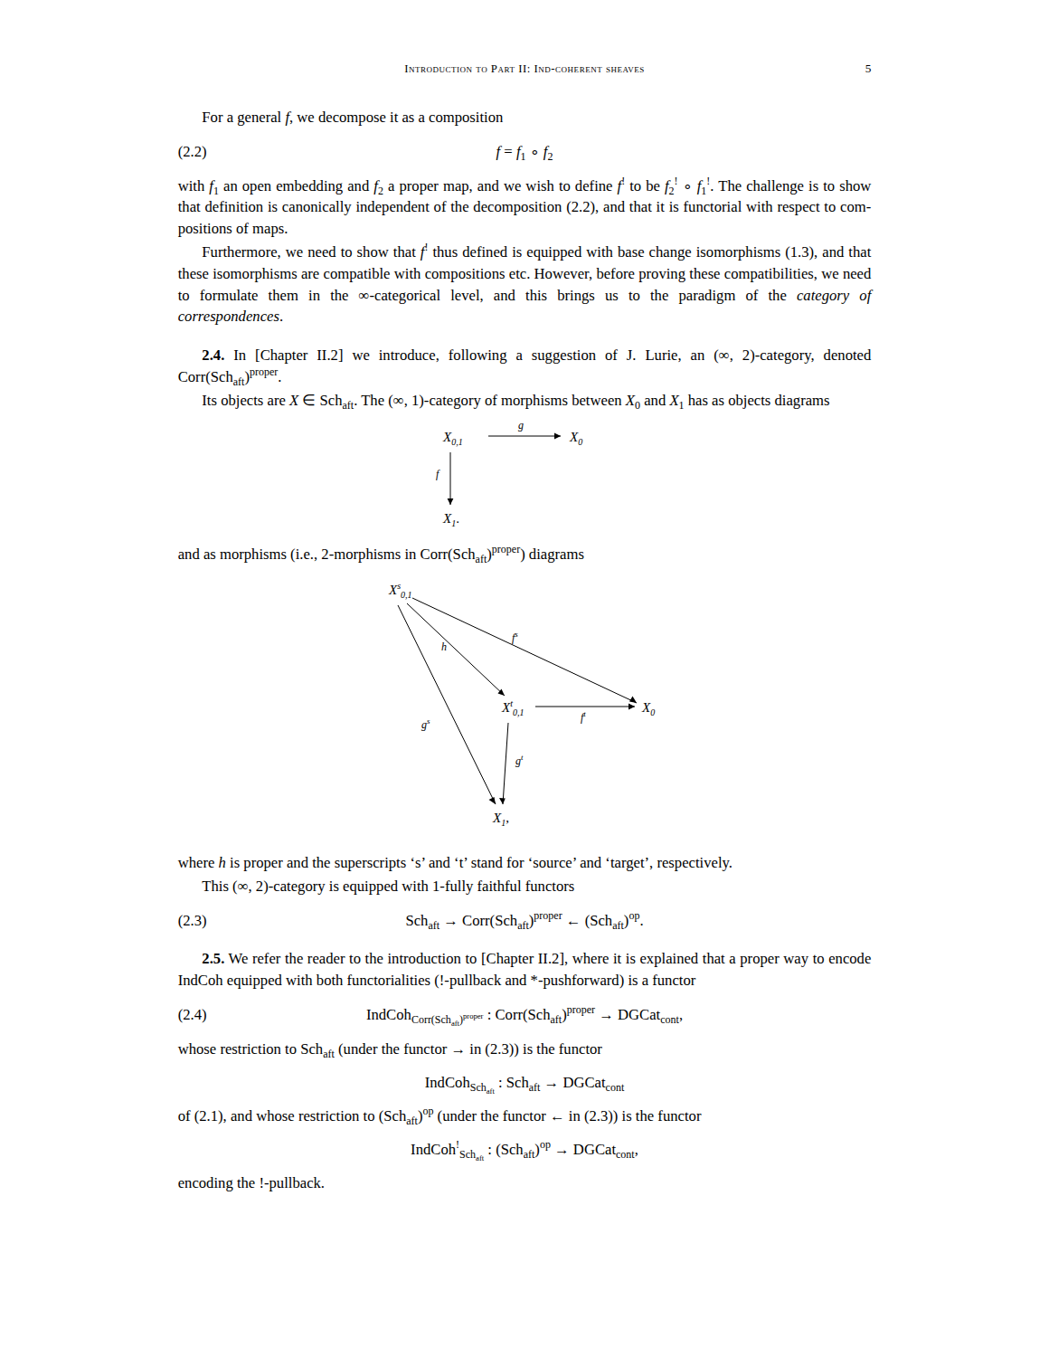Introduction to Part II: Ind-coherent sheaves 5
For a general f, we decompose it as a composition
(2.2) f = f1 ∘ f2
with f1 an open embedding and f2 a proper map, and we wish to define f! to be f2! ∘ f1!. The challenge is to show that definition is canonically independent of the decomposition (2.2), and that it is functorial with respect to compositions of maps.
Furthermore, we need to show that f! thus defined is equipped with base change isomorphisms (1.3), and that these isomorphisms are compatible with compositions etc. However, before proving these compatibilities, we need to formulate them in the ∞-categorical level, and this brings us to the paradigm of the category of correspondences.
2.4. In [Chapter II.2] we introduce, following a suggestion of J. Lurie, an (∞, 2)-category, denoted Corr(Schaft)proper.
Its objects are X ∈ Schaft. The (∞, 1)-category of morphisms between X0 and X1 has as objects diagrams
X0,1 X0 X1. g f
and as morphisms (i.e., 2-morphisms in Corr(Schaft)proper) diagrams
Xs0,1 Xt0,1 X0 X1, h fs ft gs gt
where h is proper and the superscripts ‘s’ and ‘t’ stand for ‘source’ and ‘target’, respectively.
This (∞, 2)-category is equipped with 1-fully faithful functors
(2.3) Schaft → Corr(Schaft)proper ← (Schaft)op.
2.5. We refer the reader to the introduction to [Chapter II.2], where it is explained that a proper way to encode IndCoh equipped with both functorialities (!-pullback and *-pushforward) is a functor
(2.4) IndCohCorr(Schaft)proper : Corr(Schaft)proper → DGCatcont,
whose restriction to Schaft (under the functor → in (2.3)) is the functor
IndCohSchaft : Schaft → DGCatcont
of (2.1), and whose restriction to (Schaft)op (under the functor ← in (2.3)) is the functor
IndCoh!Schaft : (Schaft)op → DGCatcont,
encoding the !-pullback.